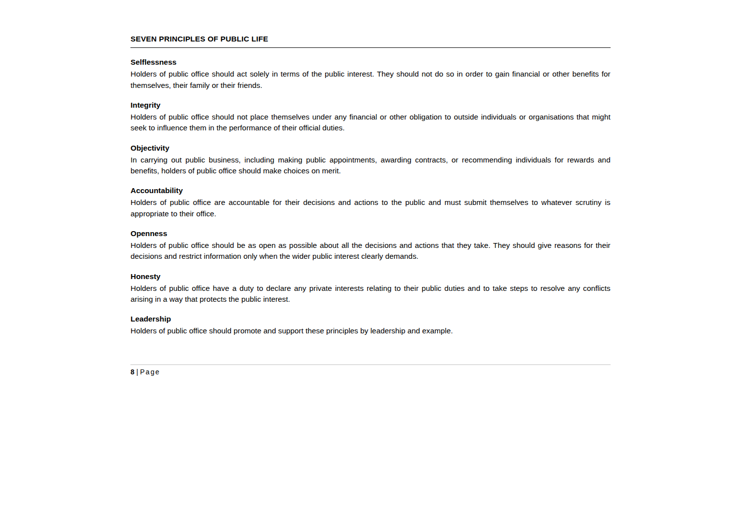SEVEN PRINCIPLES OF PUBLIC LIFE
Selflessness
Holders of public office should act solely in terms of the public interest. They should not do so in order to gain financial or other benefits for themselves, their family or their friends.
Integrity
Holders of public office should not place themselves under any financial or other obligation to outside individuals or organisations that might seek to influence them in the performance of their official duties.
Objectivity
In carrying out public business, including making public appointments, awarding contracts, or recommending individuals for rewards and benefits, holders of public office should make choices on merit.
Accountability
Holders of public office are accountable for their decisions and actions to the public and must submit themselves to whatever scrutiny is appropriate to their office.
Openness
Holders of public office should be as open as possible about all the decisions and actions that they take. They should give reasons for their decisions and restrict information only when the wider public interest clearly demands.
Honesty
Holders of public office have a duty to declare any private interests relating to their public duties and to take steps to resolve any conflicts arising in a way that protects the public interest.
Leadership
Holders of public office should promote and support these principles by leadership and example.
8 | Page